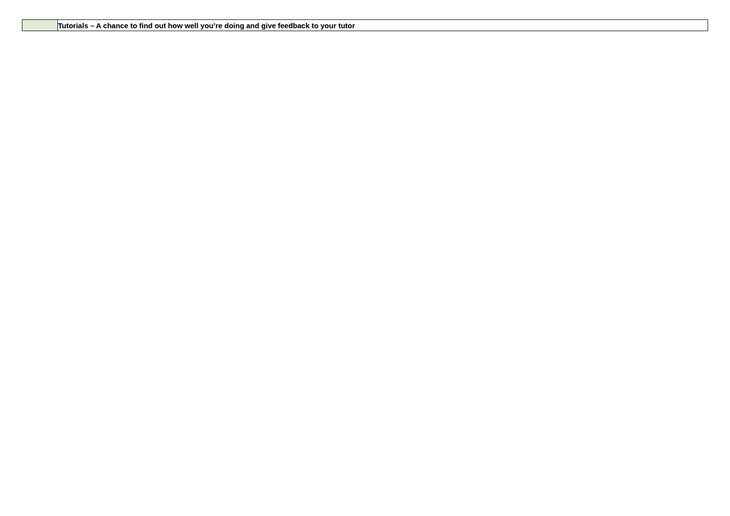| | Tutorials – A chance to find out how well you’re doing and give feedback to your tutor |